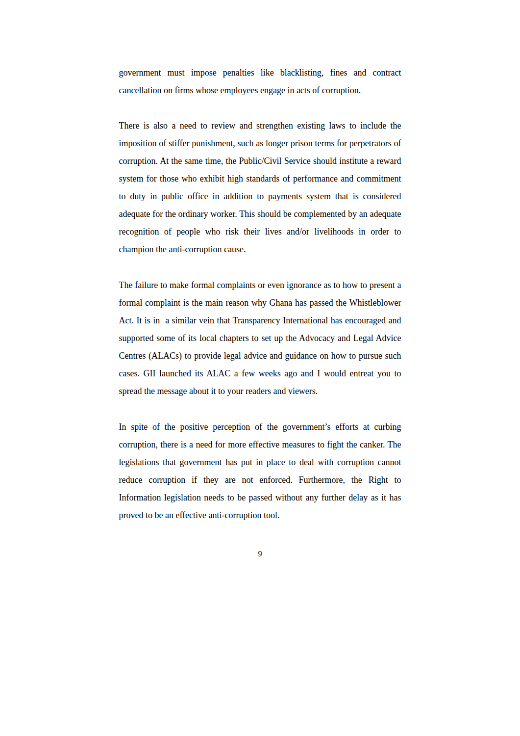government must impose penalties like blacklisting, fines and contract cancellation on firms whose employees engage in acts of corruption.
There is also a need to review and strengthen existing laws to include the imposition of stiffer punishment, such as longer prison terms for perpetrators of corruption. At the same time, the Public/Civil Service should institute a reward system for those who exhibit high standards of performance and commitment to duty in public office in addition to payments system that is considered adequate for the ordinary worker. This should be complemented by an adequate recognition of people who risk their lives and/or livelihoods in order to champion the anti-corruption cause.
The failure to make formal complaints or even ignorance as to how to present a formal complaint is the main reason why Ghana has passed the Whistleblower Act. It is in a similar vein that Transparency International has encouraged and supported some of its local chapters to set up the Advocacy and Legal Advice Centres (ALACs) to provide legal advice and guidance on how to pursue such cases. GII launched its ALAC a few weeks ago and I would entreat you to spread the message about it to your readers and viewers.
In spite of the positive perception of the government’s efforts at curbing corruption, there is a need for more effective measures to fight the canker. The legislations that government has put in place to deal with corruption cannot reduce corruption if they are not enforced. Furthermore, the Right to Information legislation needs to be passed without any further delay as it has proved to be an effective anti-corruption tool.
9